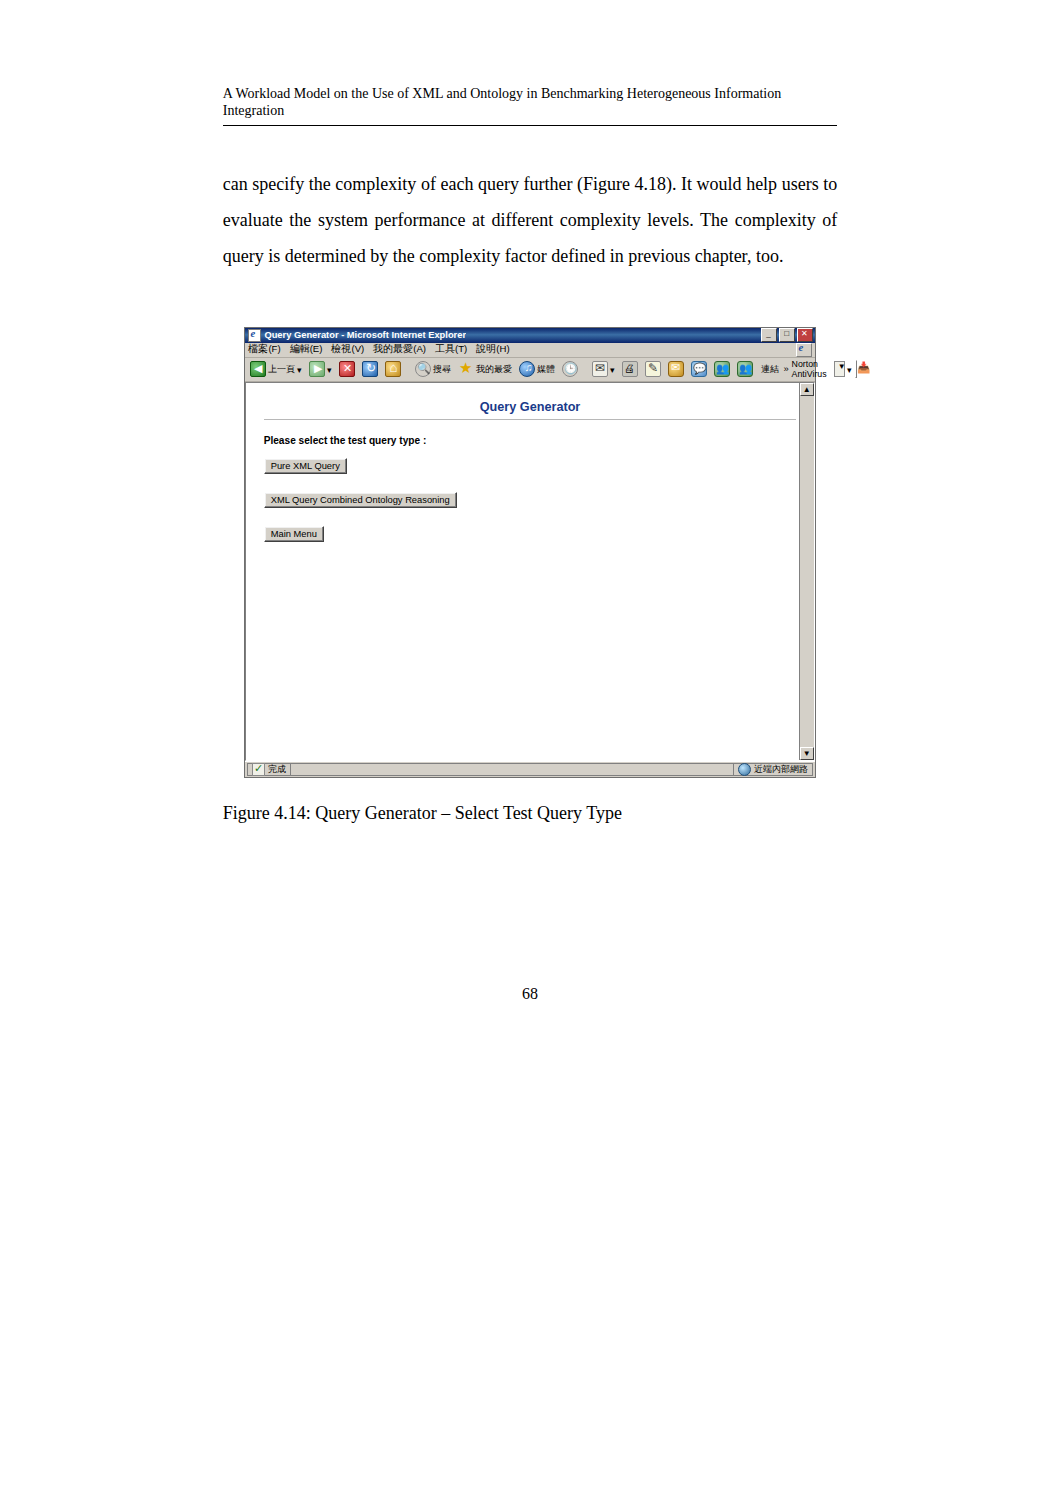A Workload Model on the Use of XML and Ontology in Benchmarking Heterogeneous Information Integration
can specify the complexity of each query further (Figure 4.18). It would help users to evaluate the system performance at different complexity levels. The complexity of query is determined by the complexity factor defined in previous chapter, too.
Query Generator - Microsoft Internet Explorer
_
□
✕
檔案(F) 編輯(E) 檢視(V) 我的最愛(A) 工具(T) 說明(H)
上一頁▾
▾
搜尋
我的最愛
媒體
▾
連結 »
Norton AntiVirus ▾
Query Generator
Please select the test query type :
Pure XML Query
XML Query Combined Ontology Reasoning
Main Menu
▲
▼
完成
近端內部網路
Figure 4.14: Query Generator – Select Test Query Type
68